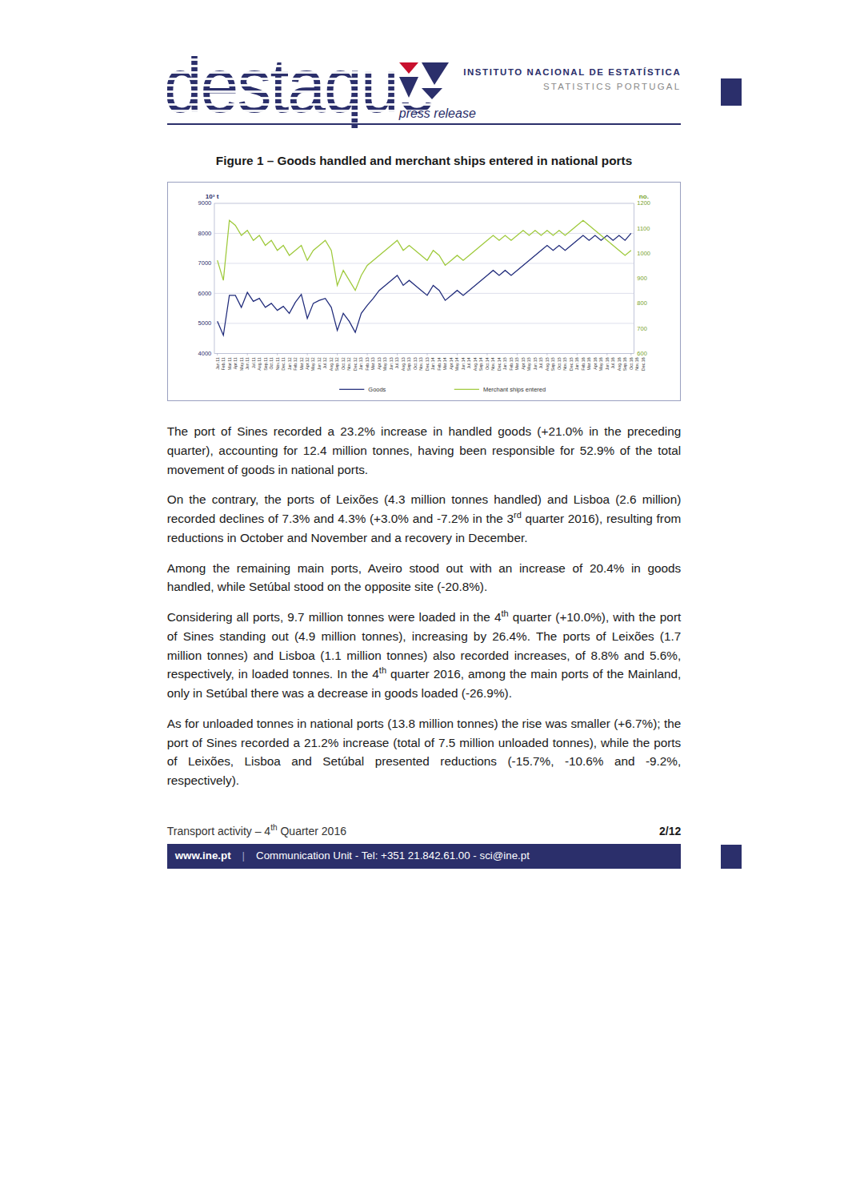destaque
press release
INSTITUTO NACIONAL DE ESTATÍSTICA
STATISTICS PORTUGAL
Figure 1 – Goods handled and merchant ships entered in national ports
10³ t no. 9000 8000 7000 6000 5000 4000 1200 1100 1000 900 800 700 600 Jan.11 Feb.11 Mar.11 Apr.11 May.11 Jun.11 Jul.11 Aug.11 Sep.11 Oct.11 Nov.11 Dec.11 Jan.12 Feb.12 Mar.12 Apr.12 May.12 Jun.12 Jul.12 Aug.12 Sep.12 Oct.12 Nov.12 Dec.12 Jan.13 Feb.13 Mar.13 Apr.13 May.13 Jun.13 Jul.13 Aug.13 Sep.13 Oct.13 Nov.13 Dec.13 Jan.14 Feb.14 Mar.14 Apr.14 May.14 Jun.14 Jul.14 Aug.14 Sep.14 Oct.14 Nov.14 Dec.14 Jan.15 Feb.15 Mar.15 Apr.15 May.15 Jun.15 Jul.15 Aug.15 Sep.15 Oct.15 Nov.15 Dec.15 Jan.16 Feb.16 Mar.16 Apr.16 May.16 Jun.16 Jul.16 Aug.16 Sep.16 Oct.16 Nov.16 Dec.16 Goods Merchant ships entered
The port of Sines recorded a 23.2% increase in handled goods (+21.0% in the preceding quarter), accounting for 12.4 million tonnes, having been responsible for 52.9% of the total movement of goods in national ports.
On the contrary, the ports of Leixões (4.3 million tonnes handled) and Lisboa (2.6 million) recorded declines of 7.3% and 4.3% (+3.0% and -7.2% in the 3rd quarter 2016), resulting from reductions in October and November and a recovery in December.
Among the remaining main ports, Aveiro stood out with an increase of 20.4% in goods handled, while Setúbal stood on the opposite site (-20.8%).
Considering all ports, 9.7 million tonnes were loaded in the 4th quarter (+10.0%), with the port of Sines standing out (4.9 million tonnes), increasing by 26.4%. The ports of Leixões (1.7 million tonnes) and Lisboa (1.1 million tonnes) also recorded increases, of 8.8% and 5.6%, respectively, in loaded tonnes. In the 4th quarter 2016, among the main ports of the Mainland, only in Setúbal there was a decrease in goods loaded (-26.9%).
As for unloaded tonnes in national ports (13.8 million tonnes) the rise was smaller (+6.7%); the port of Sines recorded a 21.2% increase (total of 7.5 million unloaded tonnes), while the ports of Leixões, Lisboa and Setúbal presented reductions (-15.7%, -10.6% and -9.2%, respectively).
Transport activity – 4th Quarter 2016
2/12
www.ine.pt | Communication Unit - Tel: +351 21.842.61.00 - sci@ine.pt